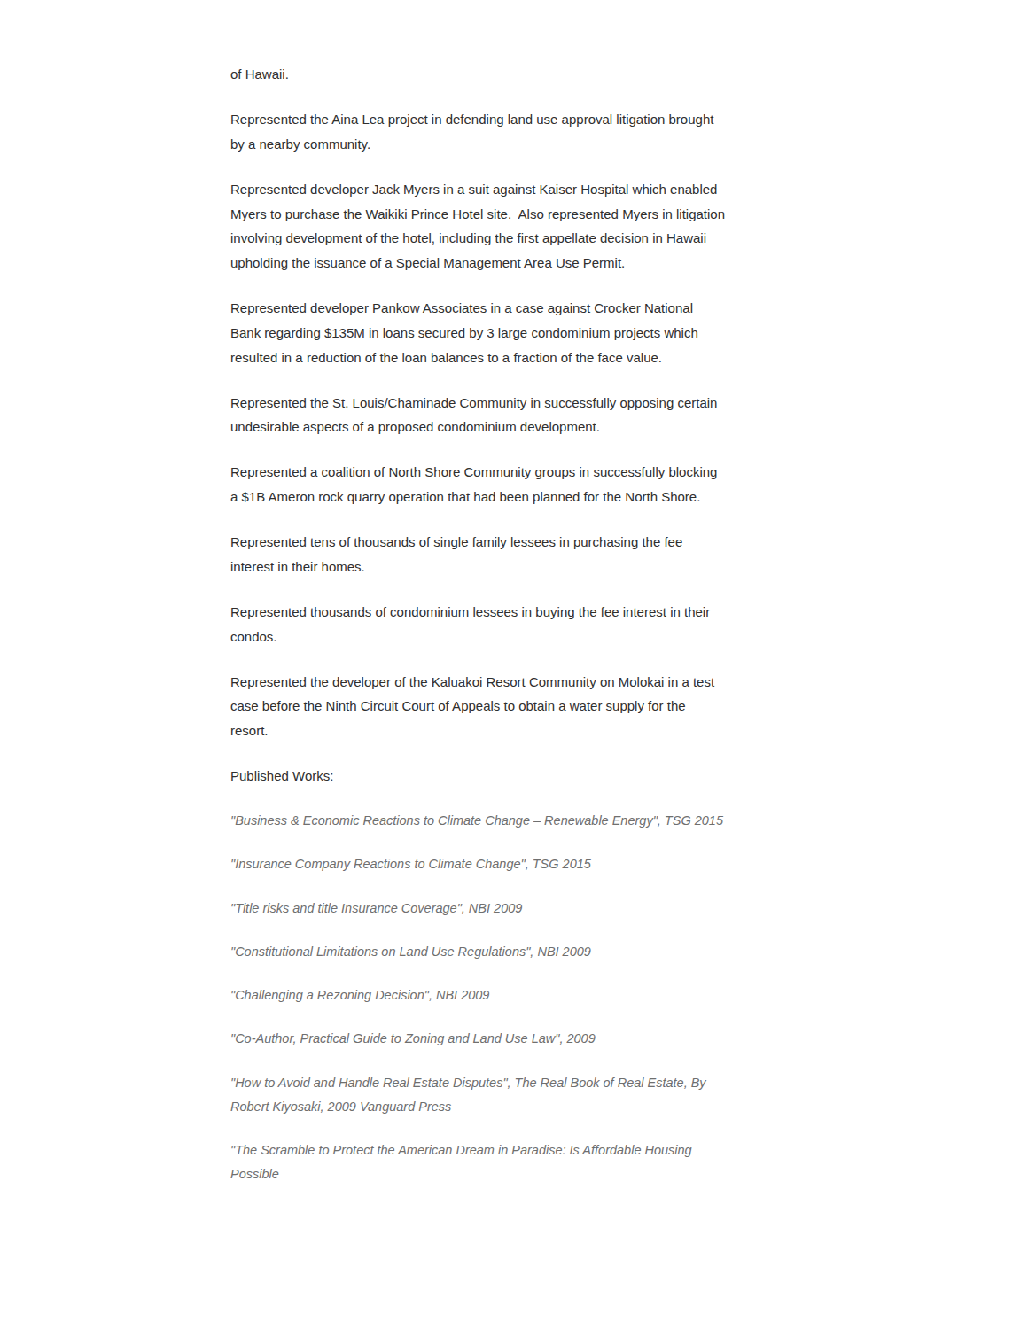of Hawaii.
Represented the Aina Lea project in defending land use approval litigation brought by a nearby community.
Represented developer Jack Myers in a suit against Kaiser Hospital which enabled Myers to purchase the Waikiki Prince Hotel site. Also represented Myers in litigation involving development of the hotel, including the first appellate decision in Hawaii upholding the issuance of a Special Management Area Use Permit.
Represented developer Pankow Associates in a case against Crocker National Bank regarding $135M in loans secured by 3 large condominium projects which resulted in a reduction of the loan balances to a fraction of the face value.
Represented the St. Louis/Chaminade Community in successfully opposing certain undesirable aspects of a proposed condominium development.
Represented a coalition of North Shore Community groups in successfully blocking a $1B Ameron rock quarry operation that had been planned for the North Shore.
Represented tens of thousands of single family lessees in purchasing the fee interest in their homes.
Represented thousands of condominium lessees in buying the fee interest in their condos.
Represented the developer of the Kaluakoi Resort Community on Molokai in a test case before the Ninth Circuit Court of Appeals to obtain a water supply for the resort.
Published Works:
"Business & Economic Reactions to Climate Change – Renewable Energy", TSG 2015
"Insurance Company Reactions to Climate Change", TSG 2015
"Title risks and title Insurance Coverage", NBI 2009
"Constitutional Limitations on Land Use Regulations", NBI 2009
"Challenging a Rezoning Decision", NBI 2009
"Co-Author, Practical Guide to Zoning and Land Use Law", 2009
"How to Avoid and Handle Real Estate Disputes", The Real Book of Real Estate, By Robert Kiyosaki, 2009 Vanguard Press
"The Scramble to Protect the American Dream in Paradise: Is Affordable Housing Possible